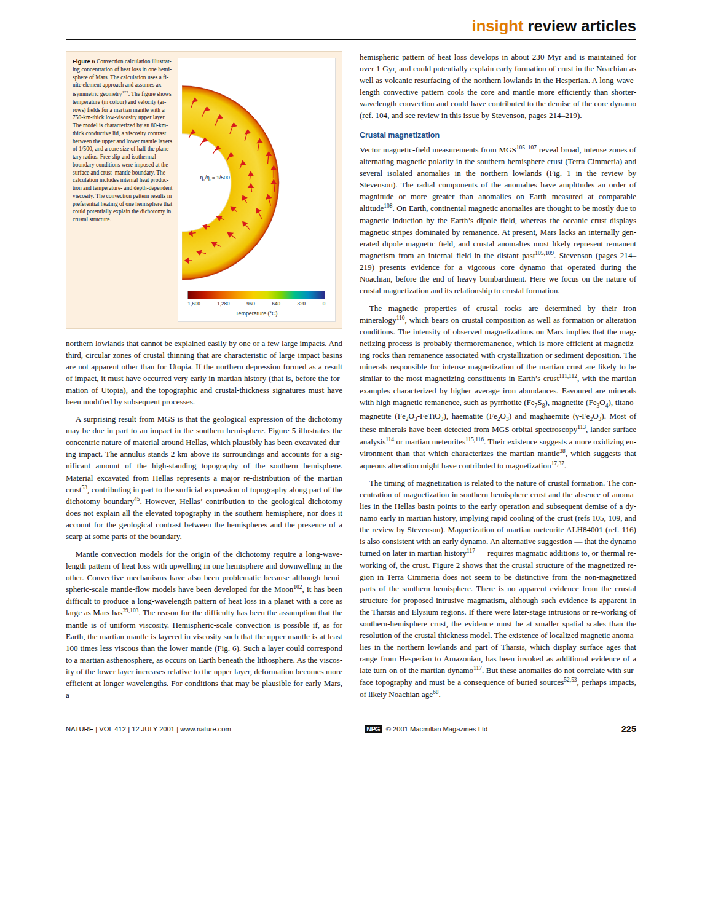insight review articles
Figure 6 Convection calculation illustrating concentration of heat loss in one hemisphere of Mars. The calculation uses a finite element approach and assumes axisymmetric geometry122. The figure shows temperature (in colour) and velocity (arrows) fields for a martian mantle with a 750-km-thick low-viscosity upper layer. The model is characterized by an 80-km-thick conductive lid, a viscosity contrast between the upper and lower mantle layers of 1/500, and a core size of half the planetary radius. Free slip and isothermal boundary conditions were imposed at the surface and crust–mantle boundary. The calculation includes internal heat production and temperature- and depth-dependent viscosity. The convection pattern results in preferential heating of one hemisphere that could potentially explain the dichotomy in crustal structure.
ηu/ηl = 1/500
1,6001,2809606403200
Temperature (°C)
northern lowlands that cannot be explained easily by one or a few large impacts. And third, circular zones of crustal thinning that are characteristic of large impact basins are not apparent other than for Utopia. If the northern depression formed as a result of impact, it must have occurred very early in martian history (that is, before the formation of Utopia), and the topographic and crustal-thickness signatures must have been modified by subsequent processes.
A surprising result from MGS is that the geological expression of the dichotomy may be due in part to an impact in the southern hemisphere. Figure 5 illustrates the concentric nature of material around Hellas, which plausibly has been excavated during impact. The annulus stands 2 km above its surroundings and accounts for a significant amount of the high-standing topography of the southern hemisphere. Material excavated from Hellas represents a major re-distribution of the martian crust53, contributing in part to the surficial expression of topography along part of the dichotomy boundary45. However, Hellas’ contribution to the geological dichotomy does not explain all the elevated topography in the southern hemisphere, nor does it account for the geological contrast between the hemispheres and the presence of a scarp at some parts of the boundary.
Mantle convection models for the origin of the dichotomy require a long-wavelength pattern of heat loss with upwelling in one hemisphere and downwelling in the other. Convective mechanisms have also been problematic because although hemispheric-scale mantle-flow models have been developed for the Moon102, it has been difficult to produce a long-wavelength pattern of heat loss in a planet with a core as large as Mars has39,103. The reason for the difficulty has been the assumption that the mantle is of uniform viscosity. Hemispheric-scale convection is possible if, as for Earth, the martian mantle is layered in viscosity such that the upper mantle is at least 100 times less viscous than the lower mantle (Fig. 6). Such a layer could correspond to a martian asthenosphere, as occurs on Earth beneath the lithosphere. As the viscosity of the lower layer increases relative to the upper layer, deformation becomes more efficient at longer wavelengths. For conditions that may be plausible for early Mars, a
hemispheric pattern of heat loss develops in about 230 Myr and is maintained for over 1 Gyr, and could potentially explain early formation of crust in the Noachian as well as volcanic resurfacing of the northern lowlands in the Hesperian. A long-wavelength convective pattern cools the core and mantle more efficiently than shorter-wavelength convection and could have contributed to the demise of the core dynamo (ref. 104, and see review in this issue by Stevenson, pages 214–219).
Crustal magnetization
Vector magnetic-field measurements from MGS105–107 reveal broad, intense zones of alternating magnetic polarity in the southern-hemisphere crust (Terra Cimmeria) and several isolated anomalies in the northern lowlands (Fig. 1 in the review by Stevenson). The radial components of the anomalies have amplitudes an order of magnitude or more greater than anomalies on Earth measured at comparable altitude108. On Earth, continental magnetic anomalies are thought to be mostly due to magnetic induction by the Earth’s dipole field, whereas the oceanic crust displays magnetic stripes dominated by remanence. At present, Mars lacks an internally generated dipole magnetic field, and crustal anomalies most likely represent remanent magnetism from an internal field in the distant past105,109. Stevenson (pages 214–219) presents evidence for a vigorous core dynamo that operated during the Noachian, before the end of heavy bombardment. Here we focus on the nature of crustal magnetization and its relationship to crustal formation.
The magnetic properties of crustal rocks are determined by their iron mineralogy110, which bears on crustal composition as well as formation or alteration conditions. The intensity of observed magnetizations on Mars implies that the magnetizing process is probably thermoremanence, which is more efficient at magnetizing rocks than remanence associated with crystallization or sediment deposition. The minerals responsible for intense magnetization of the martian crust are likely to be similar to the most magnetizing constituents in Earth’s crust111,112, with the martian examples characterized by higher average iron abundances. Favoured are minerals with high magnetic remanence, such as pyrrhotite (Fe7S8), magnetite (Fe3O4), titanomagnetite (Fe2O3-FeTiO3), haematite (Fe2O3) and maghaemite (γ-Fe2O3). Most of these minerals have been detected from MGS orbital spectroscopy113, lander surface analysis114 or martian meteorites115,116. Their existence suggests a more oxidizing environment than that which characterizes the martian mantle38, which suggests that aqueous alteration might have contributed to magnetization17,37.
The timing of magnetization is related to the nature of crustal formation. The concentration of magnetization in southern-hemisphere crust and the absence of anomalies in the Hellas basin points to the early operation and subsequent demise of a dynamo early in martian history, implying rapid cooling of the crust (refs 105, 109, and the review by Stevenson). Magnetization of martian meteorite ALH84001 (ref. 116) is also consistent with an early dynamo. An alternative suggestion — that the dynamo turned on later in martian history117 — requires magmatic additions to, or thermal re-working of, the crust. Figure 2 shows that the crustal structure of the magnetized region in Terra Cimmeria does not seem to be distinctive from the non-magnetized parts of the southern hemisphere. There is no apparent evidence from the crustal structure for proposed intrusive magmatism, although such evidence is apparent in the Tharsis and Elysium regions. If there were later-stage intrusions or re-working of southern-hemisphere crust, the evidence must be at smaller spatial scales than the resolution of the crustal thickness model. The existence of localized magnetic anomalies in the northern lowlands and part of Tharsis, which display surface ages that range from Hesperian to Amazonian, has been invoked as additional evidence of a late turn-on of the martian dynamo117. But these anomalies do not correlate with surface topography and must be a consequence of buried sources52,53, perhaps impacts, of likely Noachian age68.
NATURE | VOL 412 | 12 JULY 2001 | www.nature.com
NPG © 2001 Macmillan Magazines Ltd
225